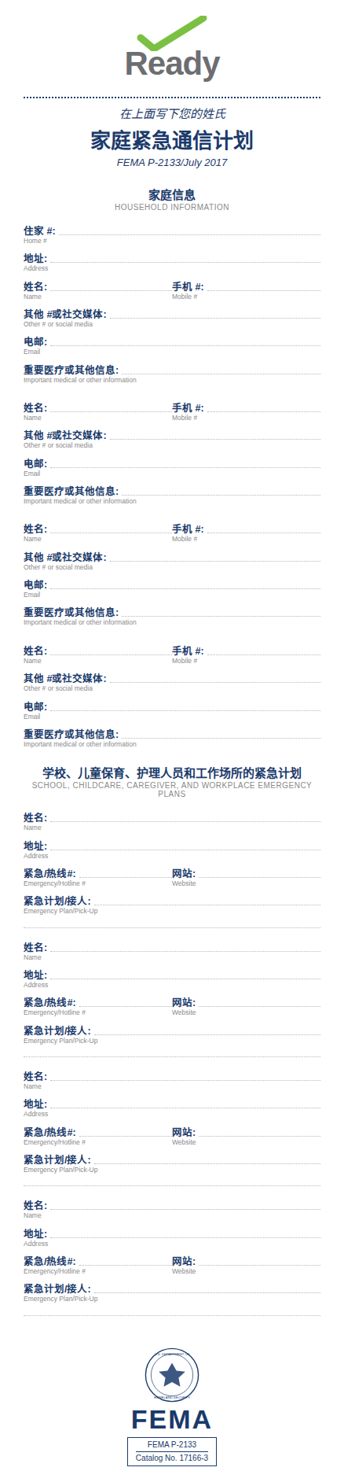Ready
在上面写下您的姓氏
家庭紧急通信计划
FEMA P-2133/July 2017
家庭信息
Household Information
住家 #:
Home #
地址:
Address
姓名:
Name
手机 #:
Mobile #
其他 #或社交媒体:
Other # or social media
电邮:
Email
重要医疗或其他信息:
Important medical or other information
姓名:
Name
手机 #:
Mobile #
其他 #或社交媒体:
Other # or social media
电邮:
Email
重要医疗或其他信息:
Important medical or other information
姓名:
Name
手机 #:
Mobile #
其他 #或社交媒体:
Other # or social media
电邮:
Email
重要医疗或其他信息:
Important medical or other information
姓名:
Name
手机 #:
Mobile #
其他 #或社交媒体:
Other # or social media
电邮:
Email
重要医疗或其他信息:
Important medical or other information
学校、儿童保育、护理人员和工作场所的紧急计划
School, Childcare, Caregiver, and Workplace Emergency Plans
姓名:
Name
地址:
Address
紧急/热线#:
Emergency/Hotline #
网站:
Website
紧急计划/接人:
Emergency Plan/Pick-Up
姓名:
Name
地址:
Address
紧急/热线#:
Emergency/Hotline #
网站:
Website
紧急计划/接人:
Emergency Plan/Pick-Up
姓名:
Name
地址:
Address
紧急/热线#:
Emergency/Hotline #
网站:
Website
紧急计划/接人:
Emergency Plan/Pick-Up
姓名:
Name
地址:
Address
紧急/热线#:
Emergency/Hotline #
网站:
Website
紧急计划/接人:
Emergency Plan/Pick-Up
U.S. DEPARTMENT OF HOMELAND SECURITY
FEMA
FEMA P-2133
Catalog No. 17166-3